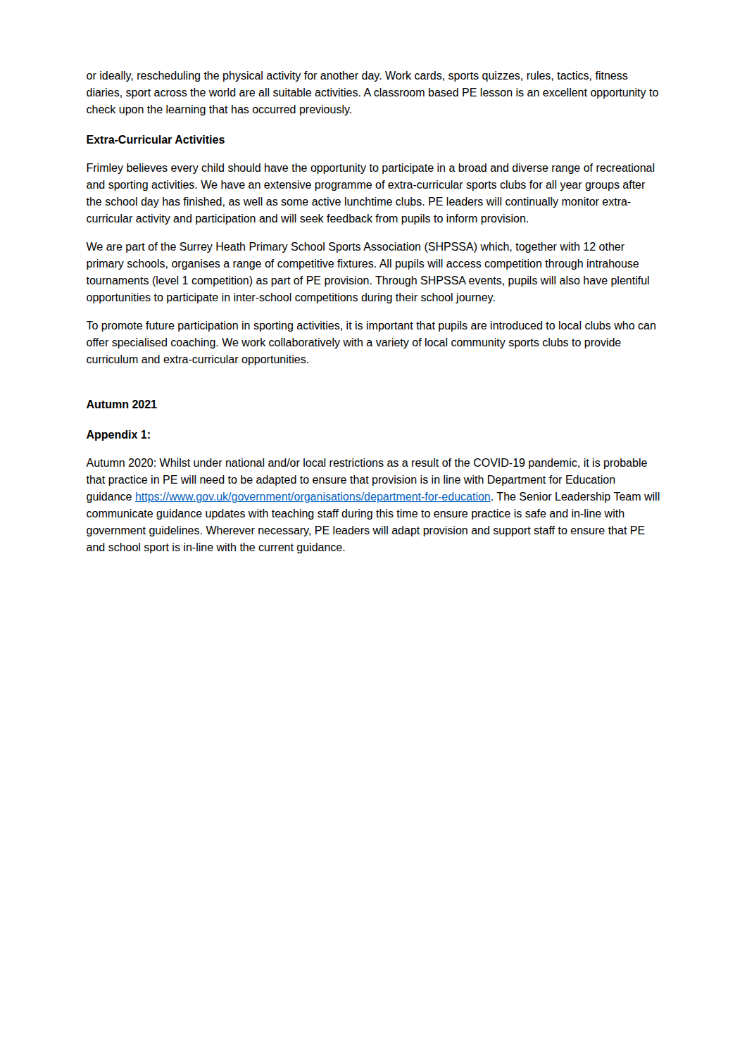or ideally, rescheduling the physical activity for another day. Work cards, sports quizzes, rules, tactics, fitness diaries, sport across the world are all suitable activities. A classroom based PE lesson is an excellent opportunity to check upon the learning that has occurred previously.
Extra-Curricular Activities
Frimley believes every child should have the opportunity to participate in a broad and diverse range of recreational and sporting activities. We have an extensive programme of extra-curricular sports clubs for all year groups after the school day has finished, as well as some active lunchtime clubs. PE leaders will continually monitor extra-curricular activity and participation and will seek feedback from pupils to inform provision.
We are part of the Surrey Heath Primary School Sports Association (SHPSSA) which, together with 12 other primary schools, organises a range of competitive fixtures. All pupils will access competition through intrahouse tournaments (level 1 competition) as part of PE provision. Through SHPSSA events, pupils will also have plentiful opportunities to participate in inter-school competitions during their school journey.
To promote future participation in sporting activities, it is important that pupils are introduced to local clubs who can offer specialised coaching. We work collaboratively with a variety of local community sports clubs to provide curriculum and extra-curricular opportunities.
Autumn 2021
Appendix 1:
Autumn 2020: Whilst under national and/or local restrictions as a result of the COVID-19 pandemic, it is probable that practice in PE will need to be adapted to ensure that provision is in line with Department for Education guidance https://www.gov.uk/government/organisations/department-for-education. The Senior Leadership Team will communicate guidance updates with teaching staff during this time to ensure practice is safe and in-line with government guidelines. Wherever necessary, PE leaders will adapt provision and support staff to ensure that PE and school sport is in-line with the current guidance.